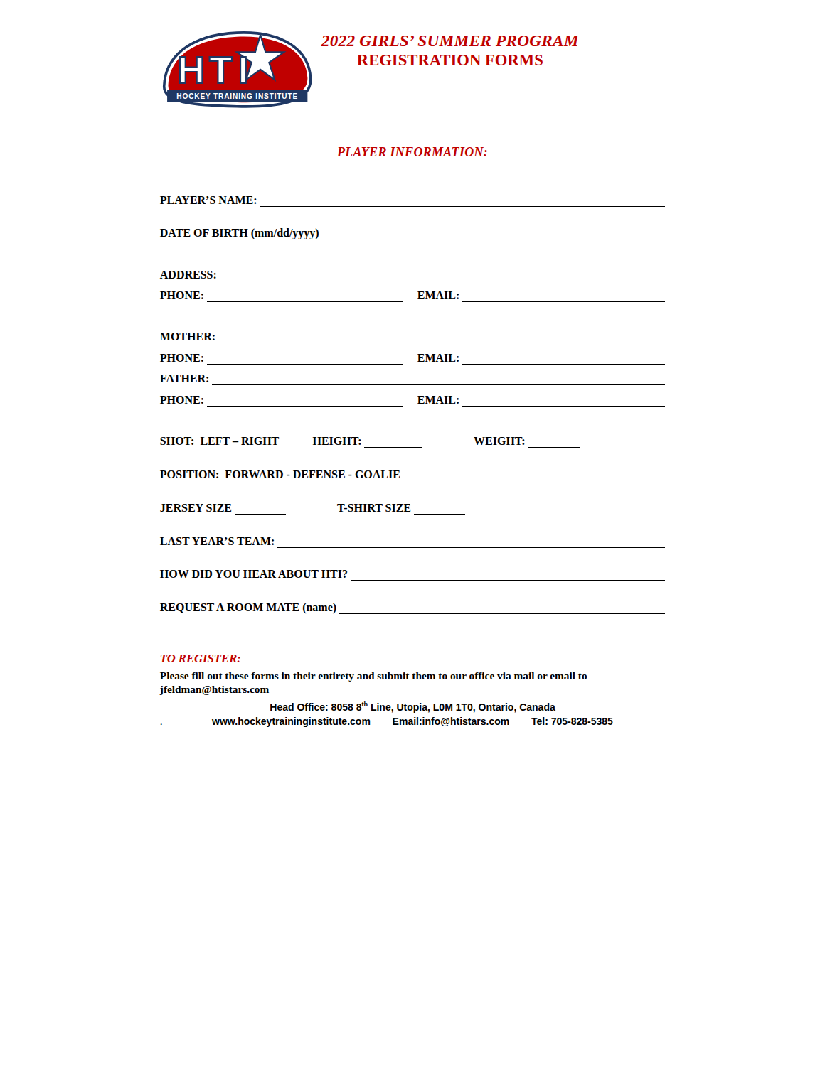HTI Hockey Training Institute H T I HOCKEY TRAINING INSTITUTE
2022 GIRLS’ SUMMER PROGRAM
REGISTRATION FORMS
PLAYER INFORMATION:
PLAYER’S NAME:
DATE OF BIRTH (mm/dd/yyyy)
ADDRESS:
PHONE: EMAIL:
MOTHER:
PHONE: EMAIL:
FATHER:
PHONE: EMAIL:
SHOT: LEFT – RIGHT HEIGHT: WEIGHT:
POSITION: FORWARD - DEFENSE - GOALIE
JERSEY SIZE T-SHIRT SIZE
LAST YEAR’S TEAM:
HOW DID YOU HEAR ABOUT HTI?
REQUEST A ROOM MATE (name)
TO REGISTER:
Please fill out these forms in their entirety and submit them to our office via mail or email to jfeldman@htistars.com
.
Head Office: 8058 8th Line, Utopia, L0M 1T0, Ontario, Canada
www.hockeytraininginstitute.com Email:info@htistars.com Tel: 705-828-5385